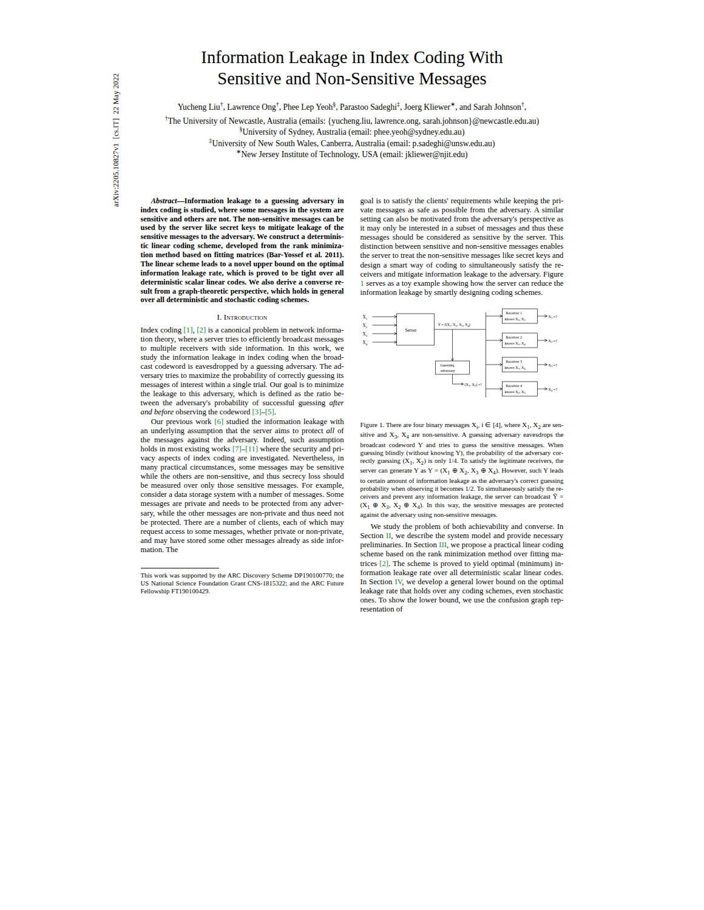arXiv:2205.10827v1 [cs.IT] 22 May 2022
Information Leakage in Index Coding With
Sensitive and Non-Sensitive Messages
Yucheng Liu†, Lawrence Ong†, Phee Lep Yeoh§, Parastoo Sadeghi‡, Joerg Kliewer∗, and Sarah Johnson†,
†The University of Newcastle, Australia (emails: {yucheng.liu, lawrence.ong, sarah.johnson}@newcastle.edu.au)
§University of Sydney, Australia (email: phee.yeoh@sydney.edu.au)
‡University of New South Wales, Canberra, Australia (email: p.sadeghi@unsw.edu.au)
∗New Jersey Institute of Technology, USA (email: jkliewer@njit.edu)
Abstract—Information leakage to a guessing adversary in index coding is studied, where some messages in the system are sensitive and others are not. The non-sensitive messages can be used by the server like secret keys to mitigate leakage of the sensitive messages to the adversary. We construct a deterministic linear coding scheme, developed from the rank minimization method based on fitting matrices (Bar-Yossef et al. 2011). The linear scheme leads to a novel upper bound on the optimal information leakage rate, which is proved to be tight over all deterministic scalar linear codes. We also derive a converse result from a graph-theoretic perspective, which holds in general over all deterministic and stochastic coding schemes.
I. Introduction
Index coding [1], [2] is a canonical problem in network information theory, where a server tries to efficiently broadcast messages to multiple receivers with side information. In this work, we study the information leakage in index coding when the broadcast codeword is eavesdropped by a guessing adversary. The adversary tries to maximize the probability of correctly guessing its messages of interest within a single trial. Our goal is to minimize the leakage to this adversary, which is defined as the ratio between the adversary's probability of successful guessing after and before observing the codeword [3]–[5].
Our previous work [6] studied the information leakage with an underlying assumption that the server aims to protect all of the messages against the adversary. Indeed, such assumption holds in most existing works [7]–[11] where the security and privacy aspects of index coding are investigated. Nevertheless, in many practical circumstances, some messages may be sensitive while the others are non-sensitive, and thus secrecy loss should be measured over only those sensitive messages. For example, consider a data storage system with a number of messages. Some messages are private and needs to be protected from any adversary, while the other messages are non-private and thus need not be protected. There are a number of clients, each of which may request access to some messages, whether private or non-private, and may have stored some other messages already as side information. The
This work was supported by the ARC Discovery Scheme DP190100770; the US National Science Foundation Grant CNS-1815322; and the ARC Future Fellowship FT190100429.
goal is to satisfy the clients' requirements while keeping the private messages as safe as possible from the adversary. A similar setting can also be motivated from the adversary's perspective as it may only be interested in a subset of messages and thus these messages should be considered as sensitive by the server. This distinction between sensitive and non-sensitive messages enables the server to treat the non-sensitive messages like secret keys and design a smart way of coding to simultaneously satisfy the receivers and mitigate information leakage to the adversary. Figure 1 serves as a toy example showing how the server can reduce the information leakage by smartly designing coding schemes.
X1 X2 X3 X4 Server Y = f(X1, X2, X3, X4) Receiver 1 knows X2, X3 Receiver 2 knows X1, X4 Receiver 3 knows X1, X4 Receiver 4 knows X2, X3 X1 =? X2 =? X3 =? X4 =? Guessing adversary (X1, X2) =?
Figure 1. There are four binary messages Xi, i ∈ [4], where X1, X2 are sensitive and X3, X4 are non-sensitive. A guessing adversary eavesdrops the broadcast codeword Y and tries to guess the sensitive messages. When guessing blindly (without knowing Y), the probability of the adversary correctly guessing (X1, X2) is only 1/4. To satisfy the legitimate receivers, the server can generate Y as Y = (X1 ⊕ X2, X3 ⊕ X4). However, such Y leads to certain amount of information leakage as the adversary's correct guessing probability when observing it becomes 1/2. To simultaneously satisfy the receivers and prevent any information leakage, the server can broadcast Ỹ = (X1 ⊕ X3, X2 ⊕ X4). In this way, the sensitive messages are protected against the adversary using non-sensitive messages.
We study the problem of both achievability and converse. In Section II, we describe the system model and provide necessary preliminaries. In Section III, we propose a practical linear coding scheme based on the rank minimization method over fitting matrices [2]. The scheme is proved to yield optimal (minimum) information leakage rate over all deterministic scalar linear codes. In Section IV, we develop a general lower bound on the optimal leakage rate that holds over any coding schemes, even stochastic ones. To show the lower bound, we use the confusion graph representation of